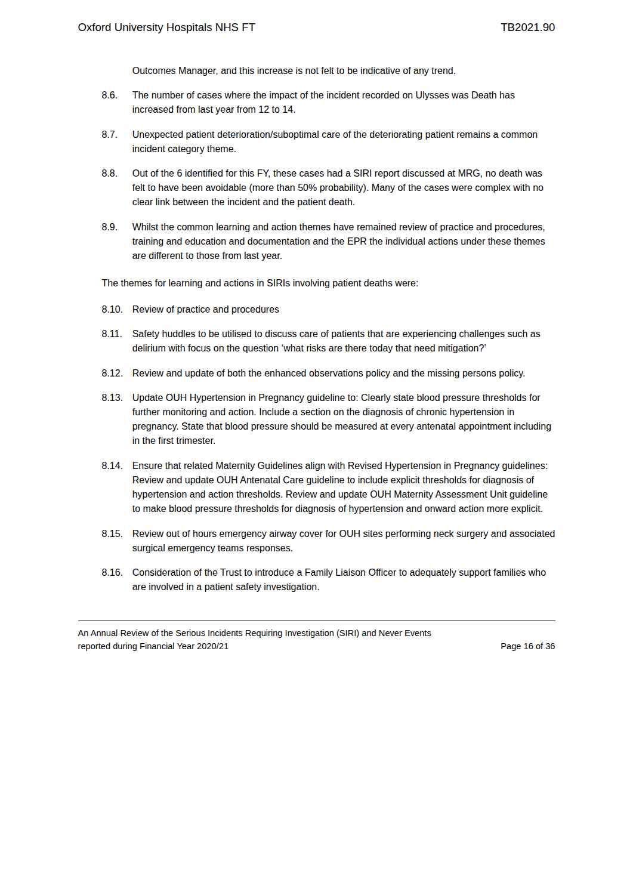Oxford University Hospitals NHS FT TB2021.90
Outcomes Manager, and this increase is not felt to be indicative of any trend.
8.6. The number of cases where the impact of the incident recorded on Ulysses was Death has increased from last year from 12 to 14.
8.7. Unexpected patient deterioration/suboptimal care of the deteriorating patient remains a common incident category theme.
8.8. Out of the 6 identified for this FY, these cases had a SIRI report discussed at MRG, no death was felt to have been avoidable (more than 50% probability). Many of the cases were complex with no clear link between the incident and the patient death.
8.9. Whilst the common learning and action themes have remained review of practice and procedures, training and education and documentation and the EPR the individual actions under these themes are different to those from last year.
The themes for learning and actions in SIRIs involving patient deaths were:
8.10. Review of practice and procedures
8.11. Safety huddles to be utilised to discuss care of patients that are experiencing challenges such as delirium with focus on the question ‘what risks are there today that need mitigation?’
8.12. Review and update of both the enhanced observations policy and the missing persons policy.
8.13. Update OUH Hypertension in Pregnancy guideline to: Clearly state blood pressure thresholds for further monitoring and action. Include a section on the diagnosis of chronic hypertension in pregnancy. State that blood pressure should be measured at every antenatal appointment including in the first trimester.
8.14. Ensure that related Maternity Guidelines align with Revised Hypertension in Pregnancy guidelines: Review and update OUH Antenatal Care guideline to include explicit thresholds for diagnosis of hypertension and action thresholds. Review and update OUH Maternity Assessment Unit guideline to make blood pressure thresholds for diagnosis of hypertension and onward action more explicit.
8.15. Review out of hours emergency airway cover for OUH sites performing neck surgery and associated surgical emergency teams responses.
8.16. Consideration of the Trust to introduce a Family Liaison Officer to adequately support families who are involved in a patient safety investigation.
An Annual Review of the Serious Incidents Requiring Investigation (SIRI) and Never Events reported during Financial Year 2020/21
Page 16 of 36